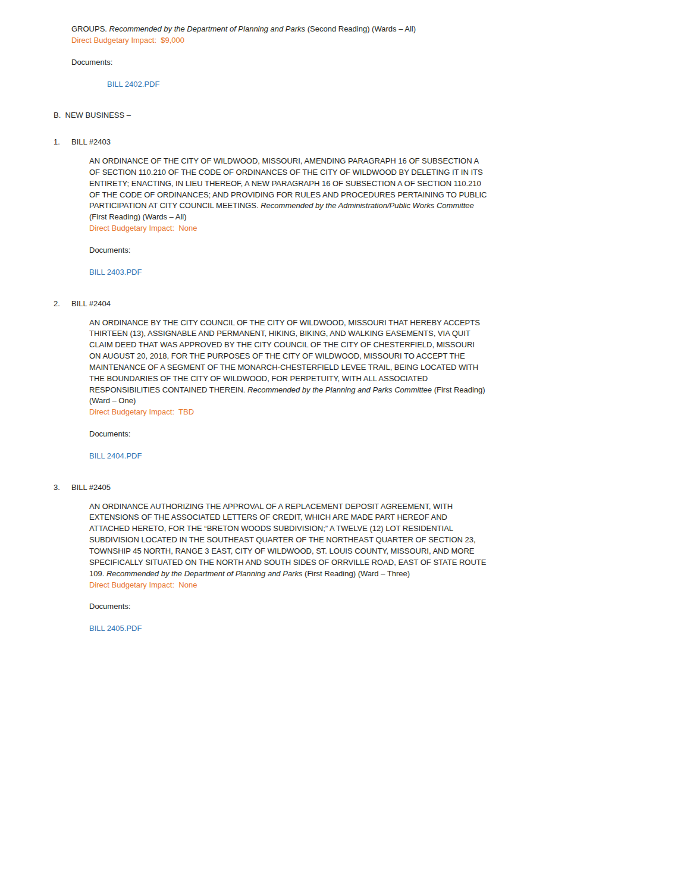GROUPS. Recommended by the Department of Planning and Parks (Second Reading) (Wards – All)
Direct Budgetary Impact: $9,000
Documents:
BILL 2402.PDF
B. NEW BUSINESS –
1. BILL #2403
AN ORDINANCE OF THE CITY OF WILDWOOD, MISSOURI, AMENDING PARAGRAPH 16 OF SUBSECTION A OF SECTION 110.210 OF THE CODE OF ORDINANCES OF THE CITY OF WILDWOOD BY DELETING IT IN ITS ENTIRETY; ENACTING, IN LIEU THEREOF, A NEW PARAGRAPH 16 OF SUBSECTION A OF SECTION 110.210 OF THE CODE OF ORDINANCES; AND PROVIDING FOR RULES AND PROCEDURES PERTAINING TO PUBLIC PARTICIPATION AT CITY COUNCIL MEETINGS. Recommended by the Administration/Public Works Committee (First Reading) (Wards – All)
Direct Budgetary Impact: None
Documents:
BILL 2403.PDF
2. BILL #2404
AN ORDINANCE BY THE CITY COUNCIL OF THE CITY OF WILDWOOD, MISSOURI THAT HEREBY ACCEPTS THIRTEEN (13), ASSIGNABLE AND PERMANENT, HIKING, BIKING, AND WALKING EASEMENTS, VIA QUIT CLAIM DEED THAT WAS APPROVED BY THE CITY COUNCIL OF THE CITY OF CHESTERFIELD, MISSOURI ON AUGUST 20, 2018, FOR THE PURPOSES OF THE CITY OF WILDWOOD, MISSOURI TO ACCEPT THE MAINTENANCE OF A SEGMENT OF THE MONARCH-CHESTERFIELD LEVEE TRAIL, BEING LOCATED WITH THE BOUNDARIES OF THE CITY OF WILDWOOD, FOR PERPETUITY, WITH ALL ASSOCIATED RESPONSIBILITIES CONTAINED THEREIN. Recommended by the Planning and Parks Committee (First Reading) (Ward – One)
Direct Budgetary Impact: TBD
Documents:
BILL 2404.PDF
3. BILL #2405
AN ORDINANCE AUTHORIZING THE APPROVAL OF A REPLACEMENT DEPOSIT AGREEMENT, WITH EXTENSIONS OF THE ASSOCIATED LETTERS OF CREDIT, WHICH ARE MADE PART HEREOF AND ATTACHED HERETO, FOR THE “BRETON WOODS SUBDIVISION;” A TWELVE (12) LOT RESIDENTIAL SUBDIVISION LOCATED IN THE SOUTHEAST QUARTER OF THE NORTHEAST QUARTER OF SECTION 23, TOWNSHIP 45 NORTH, RANGE 3 EAST, CITY OF WILDWOOD, ST. LOUIS COUNTY, MISSOURI, AND MORE SPECIFICALLY SITUATED ON THE NORTH AND SOUTH SIDES OF ORRVILLE ROAD, EAST OF STATE ROUTE 109. Recommended by the Department of Planning and Parks (First Reading) (Ward – Three)
Direct Budgetary Impact: None
Documents:
BILL 2405.PDF